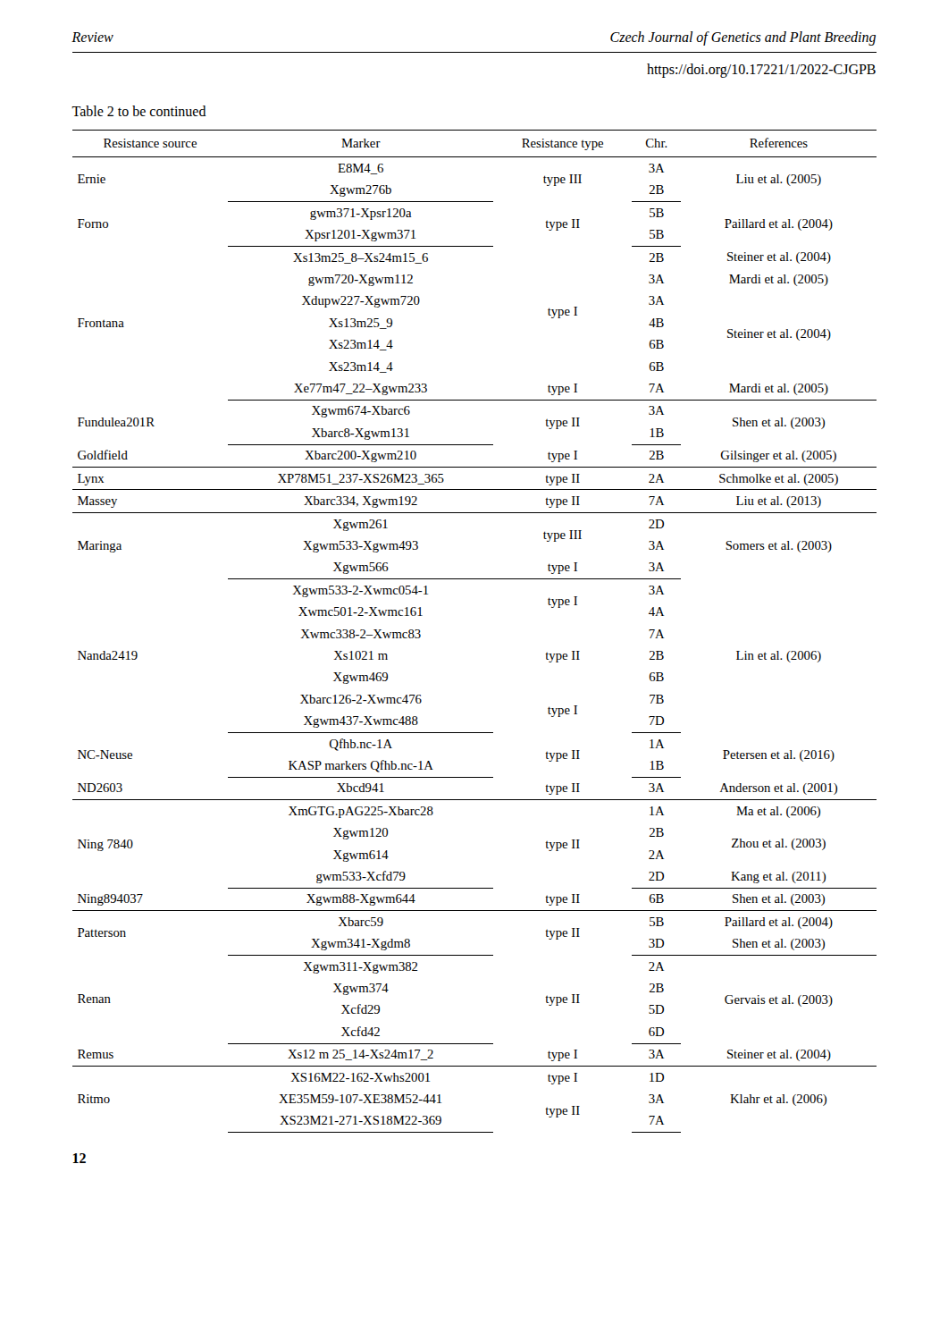Review Czech Journal of Genetics and Plant Breeding
https://doi.org/10.17221/1/2022-CJGPB
Table 2 to be continued
| Resistance source | Marker | Resistance type | Chr. | References |
| --- | --- | --- | --- | --- |
| Ernie | E8M4_6 | type III | 3A | Liu et al. (2005) |
| Xgwm276b | 2B |
| Forno | gwm371-Xpsr120a | type II | 5B | Paillard et al. (2004) |
| Xpsr1201-Xgwm371 | 5B |
| Frontana | Xs13m25_8–Xs24m15_6 | type I | 2B | Steiner et al. (2004) |
| gwm720-Xgwm112 | 3A | Mardi et al. (2005) |
| Xdupw227-Xgwm720 | 3A | Steiner et al. (2004) |
| Xs13m25_9 | 4B |
| Xs23m14_4 | 6B |
| Xs23m14_4 | 6B |
| Xe77m47_22–Xgwm233 | type I | 7A | Mardi et al. (2005) |
| Fundulea201R | Xgwm674-Xbarc6 | type II | 3A | Shen et al. (2003) |
| Xbarc8-Xgwm131 | 1B |
| Goldfield | Xbarc200-Xgwm210 | type I | 2B | Gilsinger et al. (2005) |
| Lynx | XP78M51_237-XS26M23_365 | type II | 2A | Schmolke et al. (2005) |
| Massey | Xbarc334, Xgwm192 | type II | 7A | Liu et al. (2013) |
| Maringa | Xgwm261 | type III | 2D | Somers et al. (2003) |
| Xgwm533-Xgwm493 | 3A |
| Xgwm566 | type I | 3A |
| Nanda2419 | Xgwm533-2-Xwmc054-1 | type I | 3A | Lin et al. (2006) |
| Xwmc501-2-Xwmc161 | 4A |
| Xwmc338-2–Xwmc83 | type II | 7A |
| Xs1021 m | 2B |
| Xgwm469 | 6B |
| Xbarc126-2-Xwmc476 | type I | 7B |
| Xgwm437-Xwmc488 | 7D |
| NC-Neuse | Qfhb.nc-1A | type II | 1A | Petersen et al. (2016) |
| KASP markers Qfhb.nc-1A | 1B |
| ND2603 | Xbcd941 | type II | 3A | Anderson et al. (2001) |
| Ning 7840 | XmGTG.pAG225-Xbarc28 | type II | 1A | Ma et al. (2006) |
| Xgwm120 | 2B | Zhou et al. (2003) |
| Xgwm614 | 2A |
| gwm533-Xcfd79 | 2D | Kang et al. (2011) |
| Ning894037 | Xgwm88-Xgwm644 | type II | 6B | Shen et al. (2003) |
| Patterson | Xbarc59 | type II | 5B | Paillard et al. (2004) |
| Xgwm341-Xgdm8 | 3D | Shen et al. (2003) |
| Renan | Xgwm311-Xgwm382 | type II | 2A | Gervais et al. (2003) |
| Xgwm374 | 2B |
| Xcfd29 | 5D |
| Xcfd42 | 6D |
| Remus | Xs12 m 25_14-Xs24m17_2 | type I | 3A | Steiner et al. (2004) |
| Ritmo | XS16M22-162-Xwhs2001 | type I | 1D | Klahr et al. (2006) |
| XE35M59-107-XE38M52-441 | type II | 3A |
| XS23M21-271-XS18M22-369 | 7A |
12